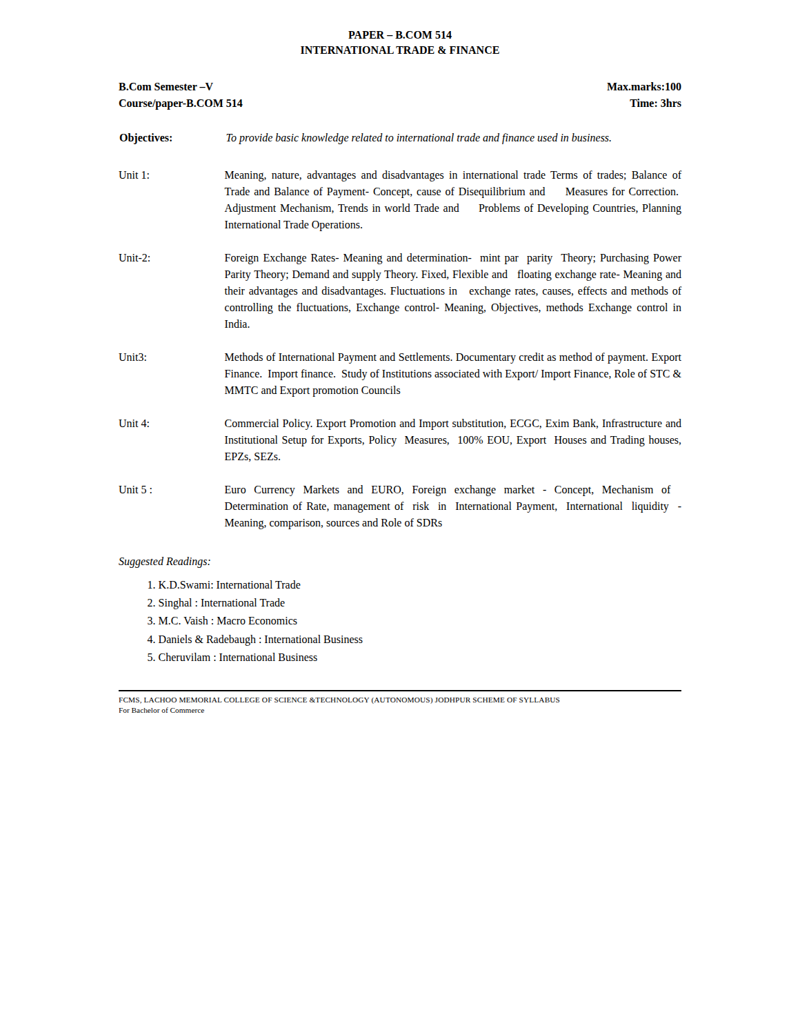PAPER – B.COM 514
INTERNATIONAL TRADE & FINANCE
| B.Com Semester –V | Max.marks:100 |
| Course/paper-B.COM 514 | Time: 3hrs |
| Objectives: | To provide basic knowledge related to international trade and finance used in business. |
| Unit 1: | Meaning, nature, advantages and disadvantages in international trade Terms of trades; Balance of Trade and Balance of Payment- Concept, cause of Disequilibrium and Measures for Correction. Adjustment Mechanism, Trends in world Trade and Problems of Developing Countries, Planning International Trade Operations. |
| Unit-2: | Foreign Exchange Rates- Meaning and determination- mint par parity Theory; Purchasing Power Parity Theory; Demand and supply Theory. Fixed, Flexible and floating exchange rate- Meaning and their advantages and disadvantages. Fluctuations in exchange rates, causes, effects and methods of controlling the fluctuations, Exchange control- Meaning, Objectives, methods Exchange control in India. |
| Unit3: | Methods of International Payment and Settlements. Documentary credit as method of payment. Export Finance. Import finance. Study of Institutions associated with Export/ Import Finance, Role of STC & MMTC and Export promotion Councils |
| Unit 4: | Commercial Policy. Export Promotion and Import substitution, ECGC, Exim Bank, Infrastructure and Institutional Setup for Exports, Policy Measures, 100% EOU, Export Houses and Trading houses, EPZs, SEZs. |
| Unit 5 : | Euro Currency Markets and EURO, Foreign exchange market - Concept, Mechanism of Determination of Rate, management of risk in International Payment, International liquidity - Meaning, comparison, sources and Role of SDRs |
Suggested Readings:
K.D.Swami: International Trade
Singhal : International Trade
M.C. Vaish : Macro Economics
Daniels & Radebaugh : International Business
Cheruvilam : International Business
FCMS, LACHOO MEMORIAL COLLEGE OF SCIENCE &TECHNOLOGY (AUTONOMOUS) JODHPUR SCHEME OF SYLLABUS
For Bachelor of Commerce